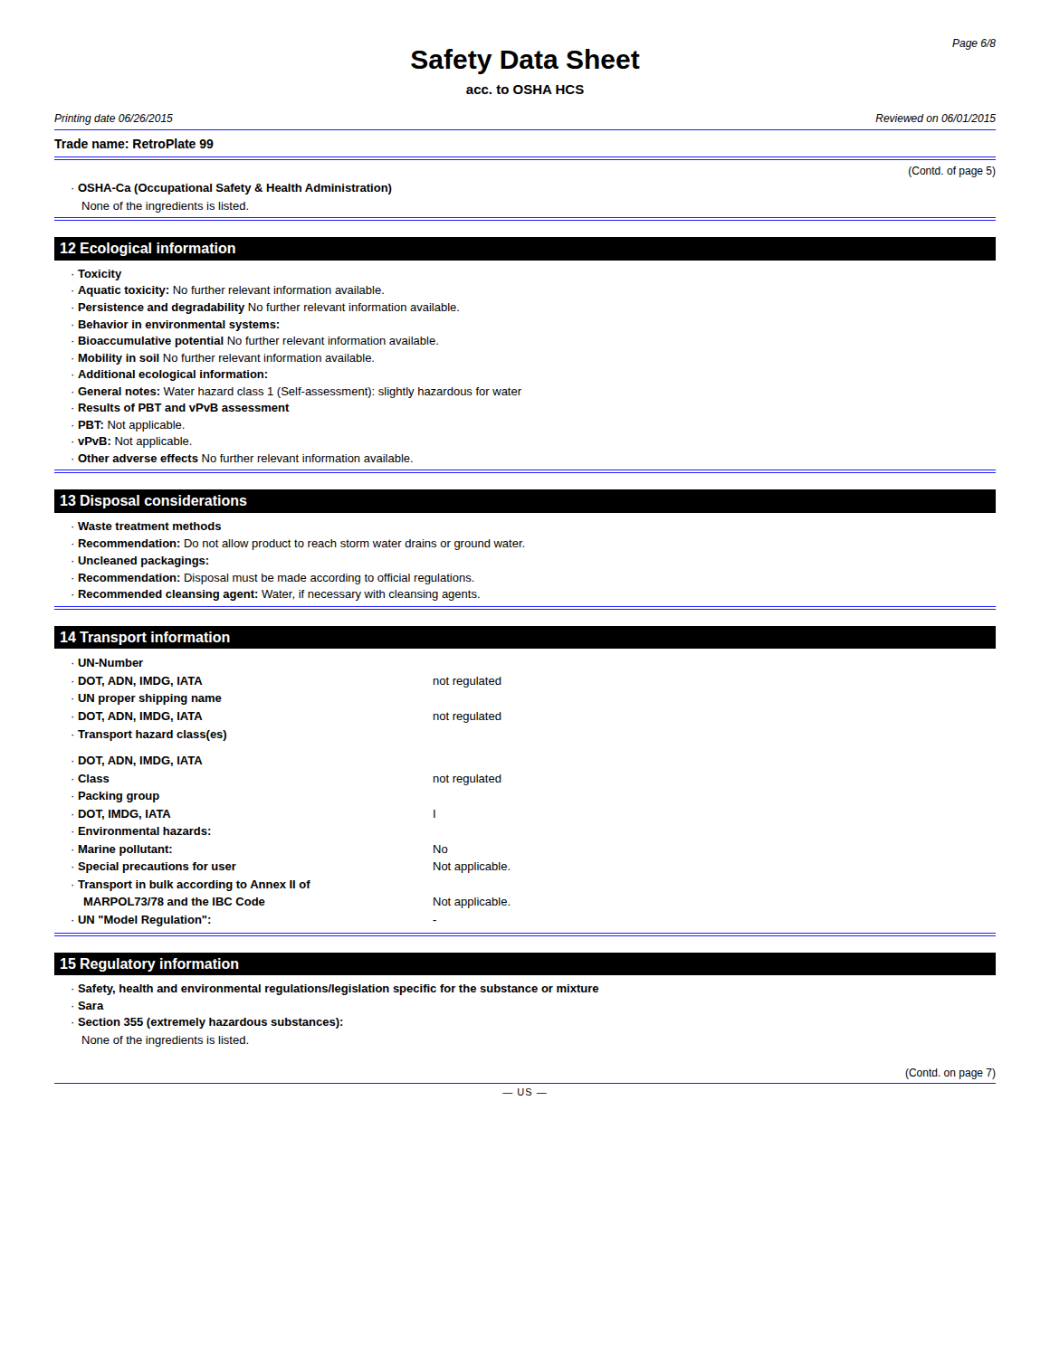Page 6/8
Safety Data Sheet
acc. to OSHA HCS
Printing date 06/26/2015 Reviewed on 06/01/2015
Trade name: RetroPlate 99
(Contd. of page 5)
OSHA-Ca (Occupational Safety & Health Administration)
None of the ingredients is listed.
12 Ecological information
Toxicity
Aquatic toxicity: No further relevant information available.
Persistence and degradability No further relevant information available.
Behavior in environmental systems:
Bioaccumulative potential No further relevant information available.
Mobility in soil No further relevant information available.
Additional ecological information:
General notes: Water hazard class 1 (Self-assessment): slightly hazardous for water
Results of PBT and vPvB assessment
PBT: Not applicable.
vPvB: Not applicable.
Other adverse effects No further relevant information available.
13 Disposal considerations
Waste treatment methods
Recommendation: Do not allow product to reach storm water drains or ground water.
Uncleaned packagings:
Recommendation: Disposal must be made according to official regulations.
Recommended cleansing agent: Water, if necessary with cleansing agents.
14 Transport information
| UN-Number | |
| DOT, ADN, IMDG, IATA | not regulated |
| UN proper shipping name | |
| DOT, ADN, IMDG, IATA | not regulated |
| Transport hazard class(es) | |
| DOT, ADN, IMDG, IATA | |
| Class | not regulated |
| Packing group | |
| DOT, IMDG, IATA | I |
| Environmental hazards: | |
| Marine pollutant: | No |
| Special precautions for user | Not applicable. |
| Transport in bulk according to Annex II of | |
| MARPOL73/78 and the IBC Code | Not applicable. |
| UN "Model Regulation": | - |
15 Regulatory information
Safety, health and environmental regulations/legislation specific for the substance or mixture
Sara
Section 355 (extremely hazardous substances):
None of the ingredients is listed.
(Contd. on page 7)
— US —